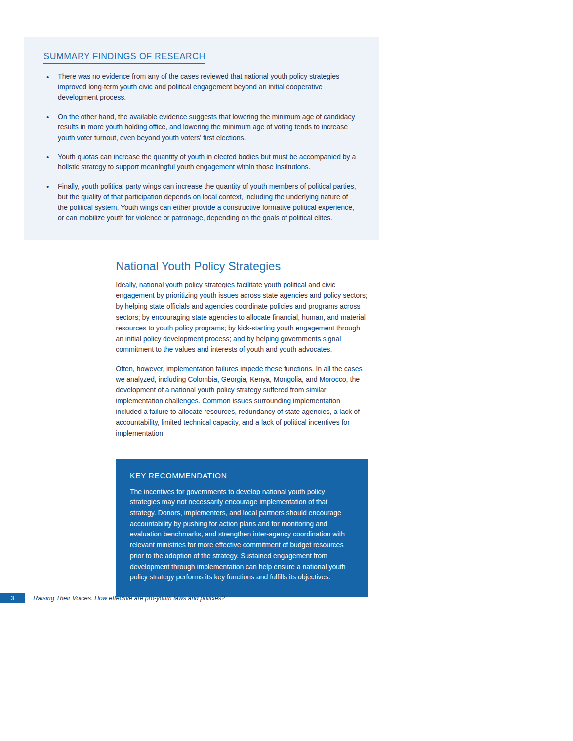SUMMARY FINDINGS OF RESEARCH
There was no evidence from any of the cases reviewed that national youth policy strategies improved long-term youth civic and political engagement beyond an initial cooperative development process.
On the other hand, the available evidence suggests that lowering the minimum age of candidacy results in more youth holding office, and lowering the minimum age of voting tends to increase youth voter turnout, even beyond youth voters' first elections.
Youth quotas can increase the quantity of youth in elected bodies but must be accompanied by a holistic strategy to support meaningful youth engagement within those institutions.
Finally, youth political party wings can increase the quantity of youth members of political parties, but the quality of that participation depends on local context, including the underlying nature of the political system. Youth wings can either provide a constructive formative political experience, or can mobilize youth for violence or patronage, depending on the goals of political elites.
National Youth Policy Strategies
Ideally, national youth policy strategies facilitate youth political and civic engagement by prioritizing youth issues across state agencies and policy sectors; by helping state officials and agencies coordinate policies and programs across sectors; by encouraging state agencies to allocate financial, human, and material resources to youth policy programs; by kick-starting youth engagement through an initial policy development process; and by helping governments signal commitment to the values and interests of youth and youth advocates.
Often, however, implementation failures impede these functions. In all the cases we analyzed, including Colombia, Georgia, Kenya, Mongolia, and Morocco, the development of a national youth policy strategy suffered from similar implementation challenges. Common issues surrounding implementation included a failure to allocate resources, redundancy of state agencies, a lack of accountability, limited technical capacity, and a lack of political incentives for implementation.
KEY RECOMMENDATION
The incentives for governments to develop national youth policy strategies may not necessarily encourage implementation of that strategy. Donors, implementers, and local partners should encourage accountability by pushing for action plans and for monitoring and evaluation benchmarks, and strengthen inter-agency coordination with relevant ministries for more effective commitment of budget resources prior to the adoption of the strategy. Sustained engagement from development through implementation can help ensure a national youth policy strategy performs its key functions and fulfills its objectives.
3
Raising Their Voices: How effective are pro-youth laws and policies?